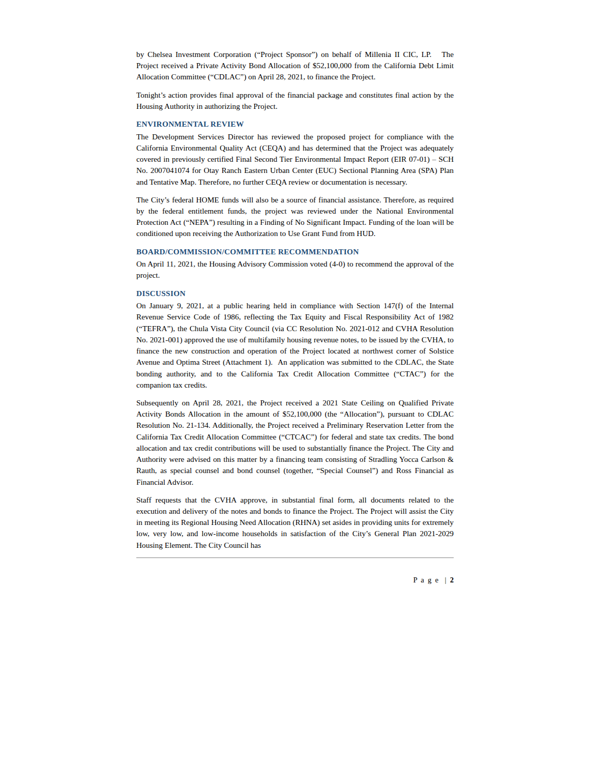by Chelsea Investment Corporation (“Project Sponsor”) on behalf of Millenia II CIC, LP. The Project received a Private Activity Bond Allocation of $52,100,000 from the California Debt Limit Allocation Committee (“CDLAC”) on April 28, 2021, to finance the Project.
Tonight’s action provides final approval of the financial package and constitutes final action by the Housing Authority in authorizing the Project.
Environmental Review
The Development Services Director has reviewed the proposed project for compliance with the California Environmental Quality Act (CEQA) and has determined that the Project was adequately covered in previously certified Final Second Tier Environmental Impact Report (EIR 07-01) – SCH No. 2007041074 for Otay Ranch Eastern Urban Center (EUC) Sectional Planning Area (SPA) Plan and Tentative Map. Therefore, no further CEQA review or documentation is necessary.
The City’s federal HOME funds will also be a source of financial assistance. Therefore, as required by the federal entitlement funds, the project was reviewed under the National Environmental Protection Act (“NEPA”) resulting in a Finding of No Significant Impact. Funding of the loan will be conditioned upon receiving the Authorization to Use Grant Fund from HUD.
Board/Commission/Committee Recommendation
On April 11, 2021, the Housing Advisory Commission voted (4-0) to recommend the approval of the project.
Discussion
On January 9, 2021, at a public hearing held in compliance with Section 147(f) of the Internal Revenue Service Code of 1986, reflecting the Tax Equity and Fiscal Responsibility Act of 1982 (“TEFRA”), the Chula Vista City Council (via CC Resolution No. 2021-012 and CVHA Resolution No. 2021-001) approved the use of multifamily housing revenue notes, to be issued by the CVHA, to finance the new construction and operation of the Project located at northwest corner of Solstice Avenue and Optima Street (Attachment 1). An application was submitted to the CDLAC, the State bonding authority, and to the California Tax Credit Allocation Committee (“CTAC”) for the companion tax credits.
Subsequently on April 28, 2021, the Project received a 2021 State Ceiling on Qualified Private Activity Bonds Allocation in the amount of $52,100,000 (the “Allocation”), pursuant to CDLAC Resolution No. 21-134. Additionally, the Project received a Preliminary Reservation Letter from the California Tax Credit Allocation Committee (“CTCAC”) for federal and state tax credits. The bond allocation and tax credit contributions will be used to substantially finance the Project. The City and Authority were advised on this matter by a financing team consisting of Stradling Yocca Carlson & Rauth, as special counsel and bond counsel (together, “Special Counsel”) and Ross Financial as Financial Advisor.
Staff requests that the CVHA approve, in substantial final form, all documents related to the execution and delivery of the notes and bonds to finance the Project. The Project will assist the City in meeting its Regional Housing Need Allocation (RHNA) set asides in providing units for extremely low, very low, and low-income households in satisfaction of the City’s General Plan 2021-2029 Housing Element. The City Council has
P a g e | 2